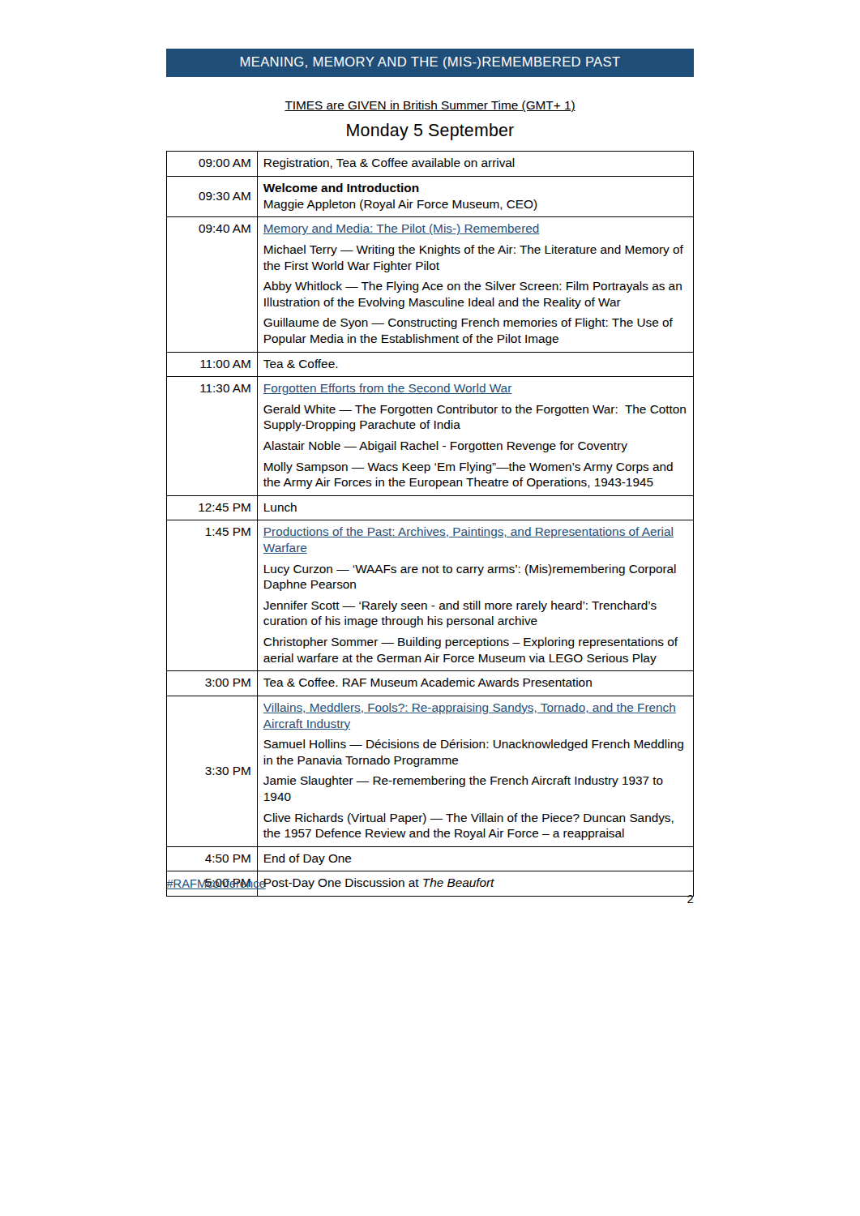MEANING, MEMORY AND THE (MIS-)REMEMBERED PAST
TIMES are GIVEN in British Summer Time (GMT+ 1)
Monday 5 September
| 09:00 AM | Registration, Tea & Coffee available on arrival |
| 09:30 AM | Welcome and Introduction Maggie Appleton (Royal Air Force Museum, CEO) |
| 09:40 AM | Memory and Media: The Pilot (Mis-) Remembered Michael Terry — Writing the Knights of the Air: The Literature and Memory of the First World War Fighter Pilot Abby Whitlock — The Flying Ace on the Silver Screen: Film Portrayals as an Illustration of the Evolving Masculine Ideal and the Reality of War Guillaume de Syon — Constructing French memories of Flight: The Use of Popular Media in the Establishment of the Pilot Image |
| 11:00 AM | Tea & Coffee. |
| 11:30 AM | Forgotten Efforts from the Second World War Gerald White — The Forgotten Contributor to the Forgotten War: The Cotton Supply-Dropping Parachute of India Alastair Noble — Abigail Rachel - Forgotten Revenge for Coventry Molly Sampson — Wacs Keep ‘Em Flying”—the Women’s Army Corps and the Army Air Forces in the European Theatre of Operations, 1943-1945 |
| 12:45 PM | Lunch |
| 1:45 PM | Productions of the Past: Archives, Paintings, and Representations of Aerial Warfare Lucy Curzon — ‘WAAFs are not to carry arms’: (Mis)remembering Corporal Daphne Pearson Jennifer Scott — ‘Rarely seen - and still more rarely heard’: Trenchard’s curation of his image through his personal archive Christopher Sommer — Building perceptions – Exploring representations of aerial warfare at the German Air Force Museum via LEGO Serious Play |
| 3:00 PM | Tea & Coffee. RAF Museum Academic Awards Presentation |
| 3:30 PM | Villains, Meddlers, Fools?: Re-appraising Sandys, Tornado, and the French Aircraft Industry Samuel Hollins — Décisions de Dérision: Unacknowledged French Meddling in the Panavia Tornado Programme Jamie Slaughter — Re-remembering the French Aircraft Industry 1937 to 1940 Clive Richards (Virtual Paper) — The Villain of the Piece? Duncan Sandys, the 1957 Defence Review and the Royal Air Force – a reappraisal |
| 4:50 PM | End of Day One |
| 5:00 PM | Post-Day One Discussion at The Beaufort |
#RAFMconference
2